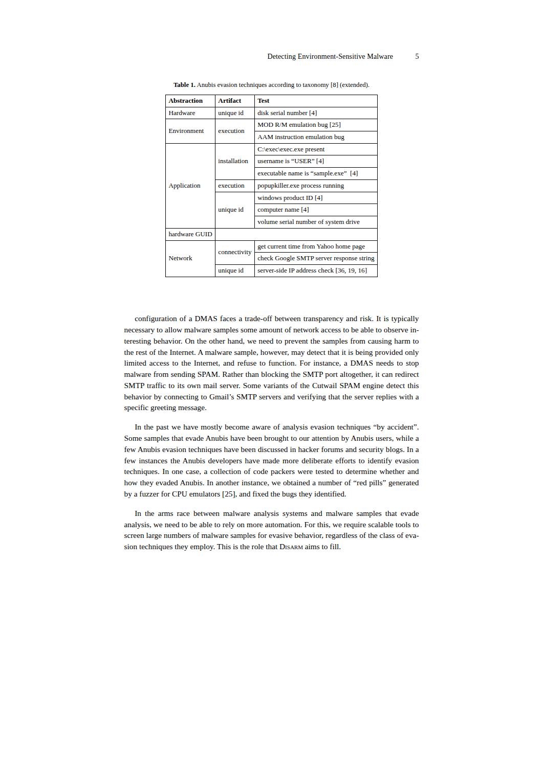Detecting Environment-Sensitive Malware 5
Table 1. Anubis evasion techniques according to taxonomy [8] (extended).
| Abstraction | Artifact | Test |
| --- | --- | --- |
| Hardware | unique id | disk serial number [4] |
| Environment | execution | MOD R/M emulation bug [25] |
| AAM instruction emulation bug |
| Application | installation | C:\exec\exec.exe present |
| username is “USER” [4] |
| executable name is “sample.exe” [4] |
| execution | popupkiller.exe process running |
| unique id | windows product ID [4] |
| computer name [4] |
| volume serial number of system drive |
| hardware GUID |
| Network | connectivity | get current time from Yahoo home page |
| check Google SMTP server response string |
| unique id | server-side IP address check [36, 19, 16] |
configuration of a DMAS faces a trade-off between transparency and risk. It is typically necessary to allow malware samples some amount of network access to be able to observe interesting behavior. On the other hand, we need to prevent the samples from causing harm to the rest of the Internet. A malware sample, however, may detect that it is being provided only limited access to the Internet, and refuse to function. For instance, a DMAS needs to stop malware from sending SPAM. Rather than blocking the SMTP port altogether, it can redirect SMTP traffic to its own mail server. Some variants of the Cutwail SPAM engine detect this behavior by connecting to Gmail’s SMTP servers and verifying that the server replies with a specific greeting message.
In the past we have mostly become aware of analysis evasion techniques “by accident”. Some samples that evade Anubis have been brought to our attention by Anubis users, while a few Anubis evasion techniques have been discussed in hacker forums and security blogs. In a few instances the Anubis developers have made more deliberate efforts to identify evasion techniques. In one case, a collection of code packers were tested to determine whether and how they evaded Anubis. In another instance, we obtained a number of “red pills” generated by a fuzzer for CPU emulators [25], and fixed the bugs they identified.
In the arms race between malware analysis systems and malware samples that evade analysis, we need to be able to rely on more automation. For this, we require scalable tools to screen large numbers of malware samples for evasive behavior, regardless of the class of evasion techniques they employ. This is the role that Disarm aims to fill.